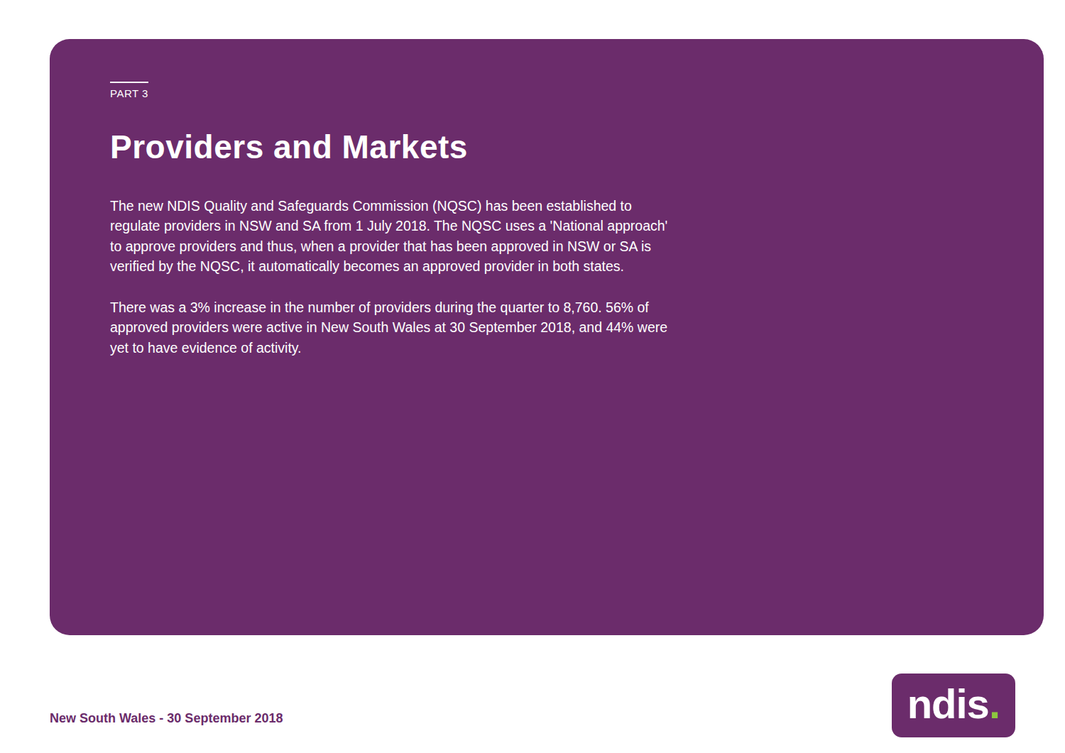PART 3
Providers and Markets
The new NDIS Quality and Safeguards Commission (NQSC) has been established to regulate providers in NSW and SA from 1 July 2018. The NQSC uses a 'National approach' to approve providers and thus, when a provider that has been approved in NSW or SA is verified by the NQSC, it automatically becomes an approved provider in both states.
There was a 3% increase in the number of providers during the quarter to 8,760. 56% of approved providers were active in New South Wales at 30 September 2018, and 44% were yet to have evidence of activity.
New South Wales - 30 September 2018
ndis.